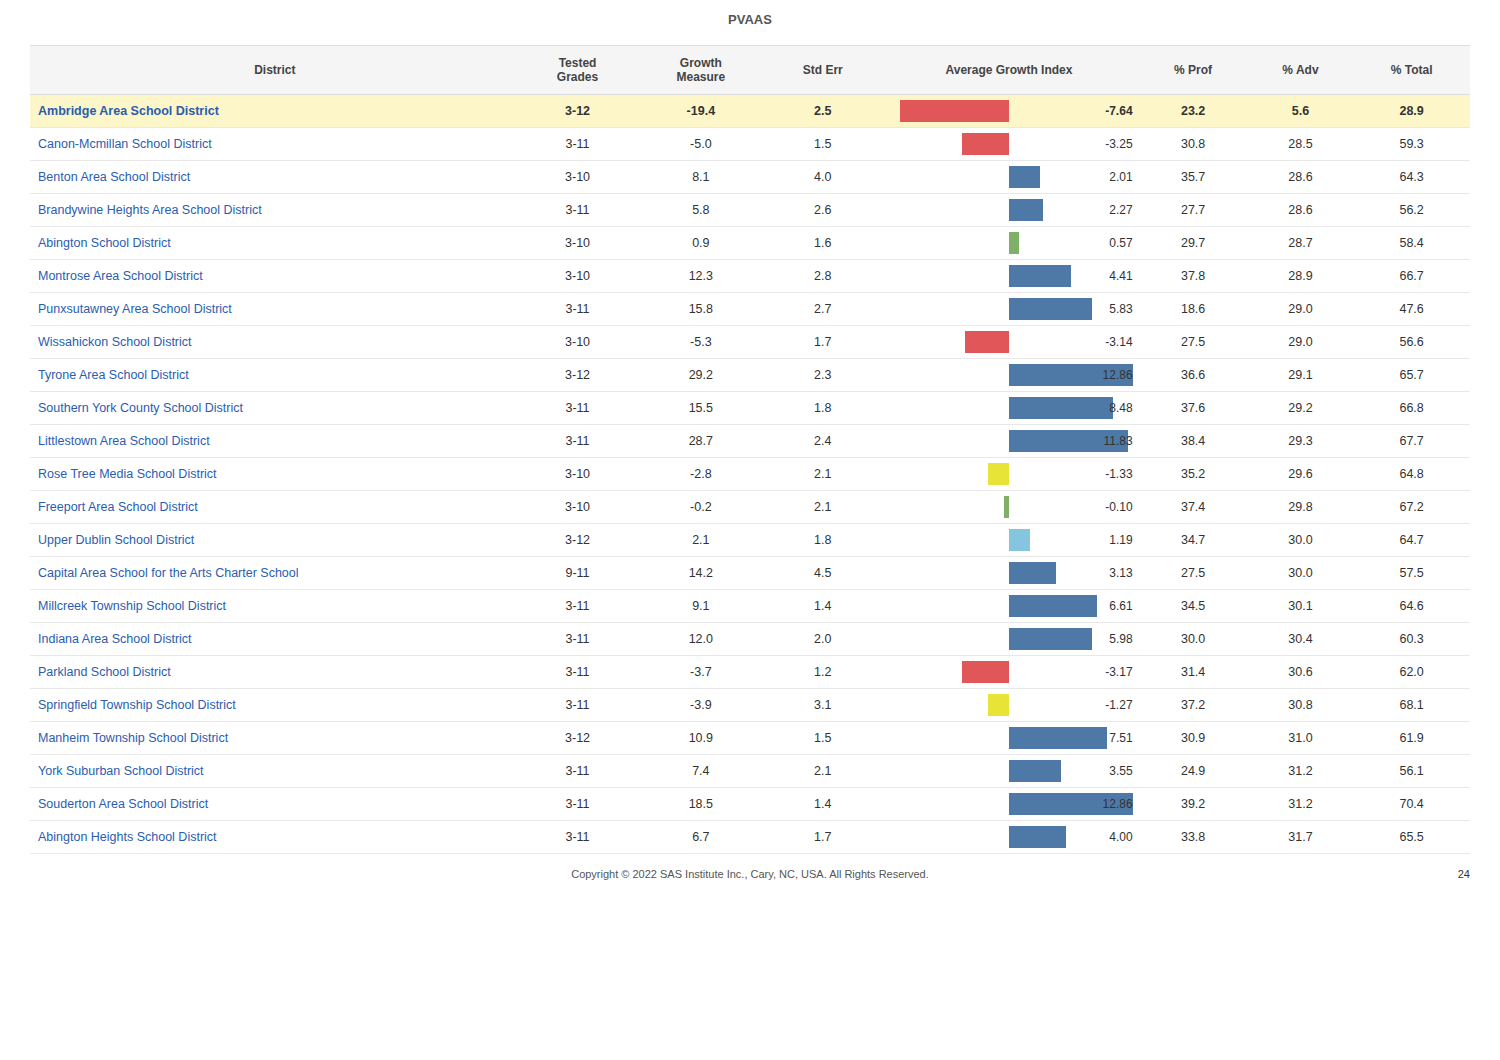PVAAS
| District | Tested Grades | Growth Measure | Std Err | Average Growth Index | % Prof | % Adv | % Total |
| --- | --- | --- | --- | --- | --- | --- | --- |
| Ambridge Area School District | 3-12 | -19.4 | 2.5 | -7.64 | 23.2 | 5.6 | 28.9 |
| Canon-Mcmillan School District | 3-11 | -5.0 | 1.5 | -3.25 | 30.8 | 28.5 | 59.3 |
| Benton Area School District | 3-10 | 8.1 | 4.0 | 2.01 | 35.7 | 28.6 | 64.3 |
| Brandywine Heights Area School District | 3-11 | 5.8 | 2.6 | 2.27 | 27.7 | 28.6 | 56.2 |
| Abington School District | 3-10 | 0.9 | 1.6 | 0.57 | 29.7 | 28.7 | 58.4 |
| Montrose Area School District | 3-10 | 12.3 | 2.8 | 4.41 | 37.8 | 28.9 | 66.7 |
| Punxsutawney Area School District | 3-11 | 15.8 | 2.7 | 5.83 | 18.6 | 29.0 | 47.6 |
| Wissahickon School District | 3-10 | -5.3 | 1.7 | -3.14 | 27.5 | 29.0 | 56.6 |
| Tyrone Area School District | 3-12 | 29.2 | 2.3 | 12.86 | 36.6 | 29.1 | 65.7 |
| Southern York County School District | 3-11 | 15.5 | 1.8 | 8.48 | 37.6 | 29.2 | 66.8 |
| Littlestown Area School District | 3-11 | 28.7 | 2.4 | 11.83 | 38.4 | 29.3 | 67.7 |
| Rose Tree Media School District | 3-10 | -2.8 | 2.1 | -1.33 | 35.2 | 29.6 | 64.8 |
| Freeport Area School District | 3-10 | -0.2 | 2.1 | -0.10 | 37.4 | 29.8 | 67.2 |
| Upper Dublin School District | 3-12 | 2.1 | 1.8 | 1.19 | 34.7 | 30.0 | 64.7 |
| Capital Area School for the Arts Charter School | 9-11 | 14.2 | 4.5 | 3.13 | 27.5 | 30.0 | 57.5 |
| Millcreek Township School District | 3-11 | 9.1 | 1.4 | 6.61 | 34.5 | 30.1 | 64.6 |
| Indiana Area School District | 3-11 | 12.0 | 2.0 | 5.98 | 30.0 | 30.4 | 60.3 |
| Parkland School District | 3-11 | -3.7 | 1.2 | -3.17 | 31.4 | 30.6 | 62.0 |
| Springfield Township School District | 3-11 | -3.9 | 3.1 | -1.27 | 37.2 | 30.8 | 68.1 |
| Manheim Township School District | 3-12 | 10.9 | 1.5 | 7.51 | 30.9 | 31.0 | 61.9 |
| York Suburban School District | 3-11 | 7.4 | 2.1 | 3.55 | 24.9 | 31.2 | 56.1 |
| Souderton Area School District | 3-11 | 18.5 | 1.4 | 12.86 | 39.2 | 31.2 | 70.4 |
| Abington Heights School District | 3-11 | 6.7 | 1.7 | 4.00 | 33.8 | 31.7 | 65.5 |
Copyright © 2022 SAS Institute Inc., Cary, NC, USA. All Rights Reserved. 24